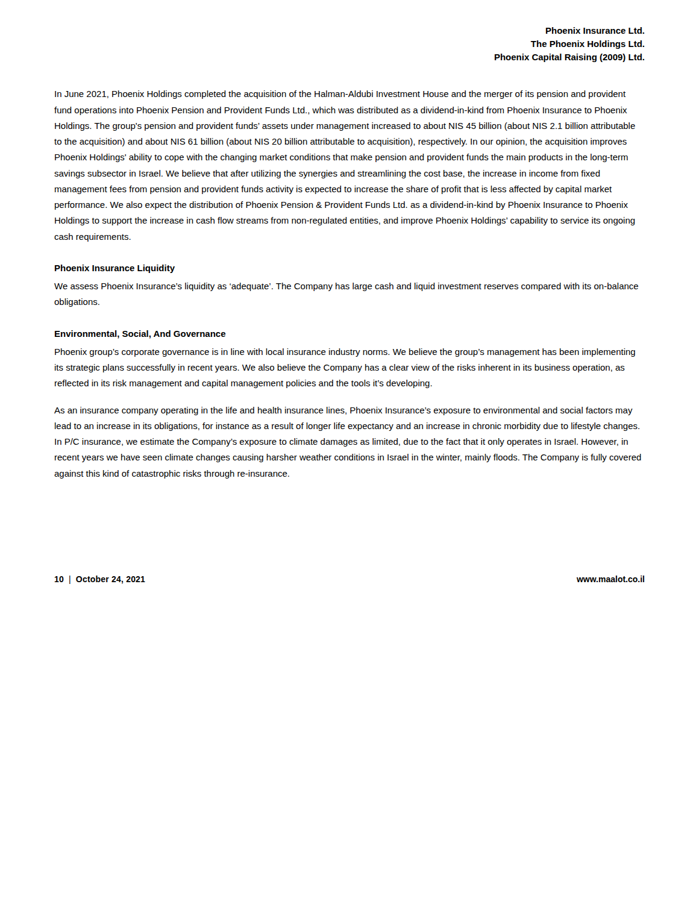Phoenix Insurance Ltd.
The Phoenix Holdings Ltd.
Phoenix Capital Raising (2009) Ltd.
In June 2021, Phoenix Holdings completed the acquisition of the Halman-Aldubi Investment House and the merger of its pension and provident fund operations into Phoenix Pension and Provident Funds Ltd., which was distributed as a dividend-in-kind from Phoenix Insurance to Phoenix Holdings. The group's pension and provident funds’ assets under management increased to about NIS 45 billion (about NIS 2.1 billion attributable to the acquisition) and about NIS 61 billion (about NIS 20 billion attributable to acquisition), respectively. In our opinion, the acquisition improves Phoenix Holdings' ability to cope with the changing market conditions that make pension and provident funds the main products in the long-term savings subsector in Israel. We believe that after utilizing the synergies and streamlining the cost base, the increase in income from fixed management fees from pension and provident funds activity is expected to increase the share of profit that is less affected by capital market performance. We also expect the distribution of Phoenix Pension & Provident Funds Ltd. as a dividend-in-kind by Phoenix Insurance to Phoenix Holdings to support the increase in cash flow streams from non-regulated entities, and improve Phoenix Holdings’ capability to service its ongoing cash requirements.
Phoenix Insurance Liquidity
We assess Phoenix Insurance’s liquidity as ‘adequate’. The Company has large cash and liquid investment reserves compared with its on-balance obligations.
Environmental, Social, And Governance
Phoenix group’s corporate governance is in line with local insurance industry norms. We believe the group’s management has been implementing its strategic plans successfully in recent years. We also believe the Company has a clear view of the risks inherent in its business operation, as reflected in its risk management and capital management policies and the tools it’s developing.
As an insurance company operating in the life and health insurance lines, Phoenix Insurance’s exposure to environmental and social factors may lead to an increase in its obligations, for instance as a result of longer life expectancy and an increase in chronic morbidity due to lifestyle changes. In P/C insurance, we estimate the Company’s exposure to climate damages as limited, due to the fact that it only operates in Israel. However, in recent years we have seen climate changes causing harsher weather conditions in Israel in the winter, mainly floods. The Company is fully covered against this kind of catastrophic risks through re-insurance.
10|October 24, 2021 www.maalot.co.il